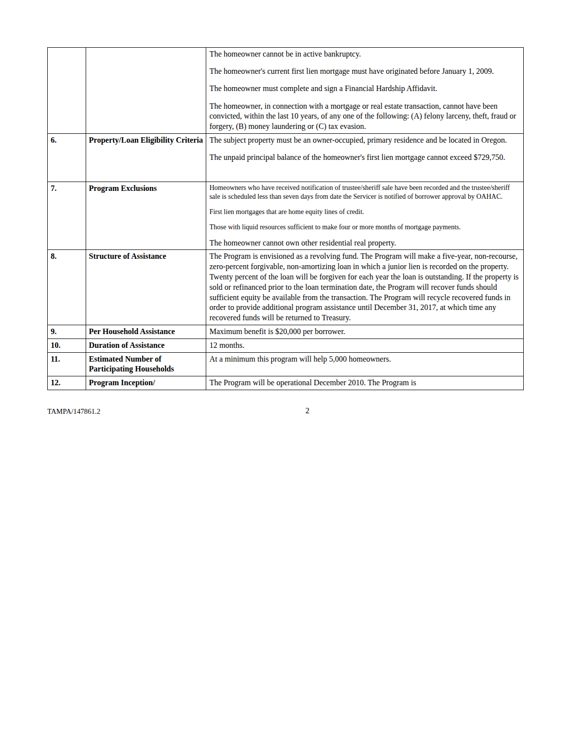| | | The homeowner cannot be in active bankruptcy. The homeowner's current first lien mortgage must have originated before January 1, 2009. The homeowner must complete and sign a Financial Hardship Affidavit. The homeowner, in connection with a mortgage or real estate transaction, cannot have been convicted, within the last 10 years, of any one of the following: (A) felony larceny, theft, fraud or forgery, (B) money laundering or (C) tax evasion. |
| 6. | Property/Loan Eligibility Criteria | The subject property must be an owner-occupied, primary residence and be located in Oregon. The unpaid principal balance of the homeowner's first lien mortgage cannot exceed $729,750. |
| 7. | Program Exclusions | Homeowners who have received notification of trustee/sheriff sale have been recorded and the trustee/sheriff sale is scheduled less than seven days from date the Servicer is notified of borrower approval by OAHAC. First lien mortgages that are home equity lines of credit. Those with liquid resources sufficient to make four or more months of mortgage payments. The homeowner cannot own other residential real property. |
| 8. | Structure of Assistance | The Program is envisioned as a revolving fund. The Program will make a five-year, non-recourse, zero-percent forgivable, non-amortizing loan in which a junior lien is recorded on the property. Twenty percent of the loan will be forgiven for each year the loan is outstanding. If the property is sold or refinanced prior to the loan termination date, the Program will recover funds should sufficient equity be available from the transaction. The Program will recycle recovered funds in order to provide additional program assistance until December 31, 2017, at which time any recovered funds will be returned to Treasury. |
| 9. | Per Household Assistance | Maximum benefit is $20,000 per borrower. |
| 10. | Duration of Assistance | 12 months. |
| 11. | Estimated Number of Participating Households | At a minimum this program will help 5,000 homeowners. |
| 12. | Program Inception/ | The Program will be operational December 2010. The Program is |
TAMPA/147861.2
2